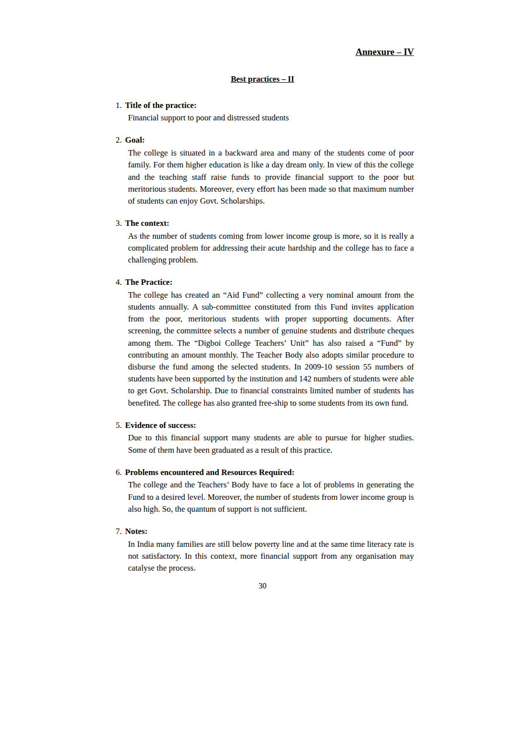Annexure – IV
Best practices – II
Title of the practice:
Financial support to poor and distressed students
Goal:
The college is situated in a backward area and many of the students come of poor family. For them higher education is like a day dream only. In view of this the college and the teaching staff raise funds to provide financial support to the poor but meritorious students. Moreover, every effort has been made so that maximum number of students can enjoy Govt. Scholarships.
The context:
As the number of students coming from lower income group is more, so it is really a complicated problem for addressing their acute hardship and the college has to face a challenging problem.
The Practice:
The college has created an “Aid Fund” collecting a very nominal amount from the students annually. A sub-committee constituted from this Fund invites application from the poor, meritorious students with proper supporting documents. After screening, the committee selects a number of genuine students and distribute cheques among them. The “Digboi College Teachers’ Unit” has also raised a “Fund” by contributing an amount monthly. The Teacher Body also adopts similar procedure to disburse the fund among the selected students. In 2009-10 session 55 numbers of students have been supported by the institution and 142 numbers of students were able to get Govt. Scholarship. Due to financial constraints limited number of students has benefited. The college has also granted free-ship to some students from its own fund.
Evidence of success:
Due to this financial support many students are able to pursue for higher studies. Some of them have been graduated as a result of this practice.
Problems encountered and Resources Required:
The college and the Teachers’ Body have to face a lot of problems in generating the Fund to a desired level. Moreover, the number of students from lower income group is also high. So, the quantum of support is not sufficient.
Notes:
In India many families are still below poverty line and at the same time literacy rate is not satisfactory. In this context, more financial support from any organisation may catalyse the process.
30